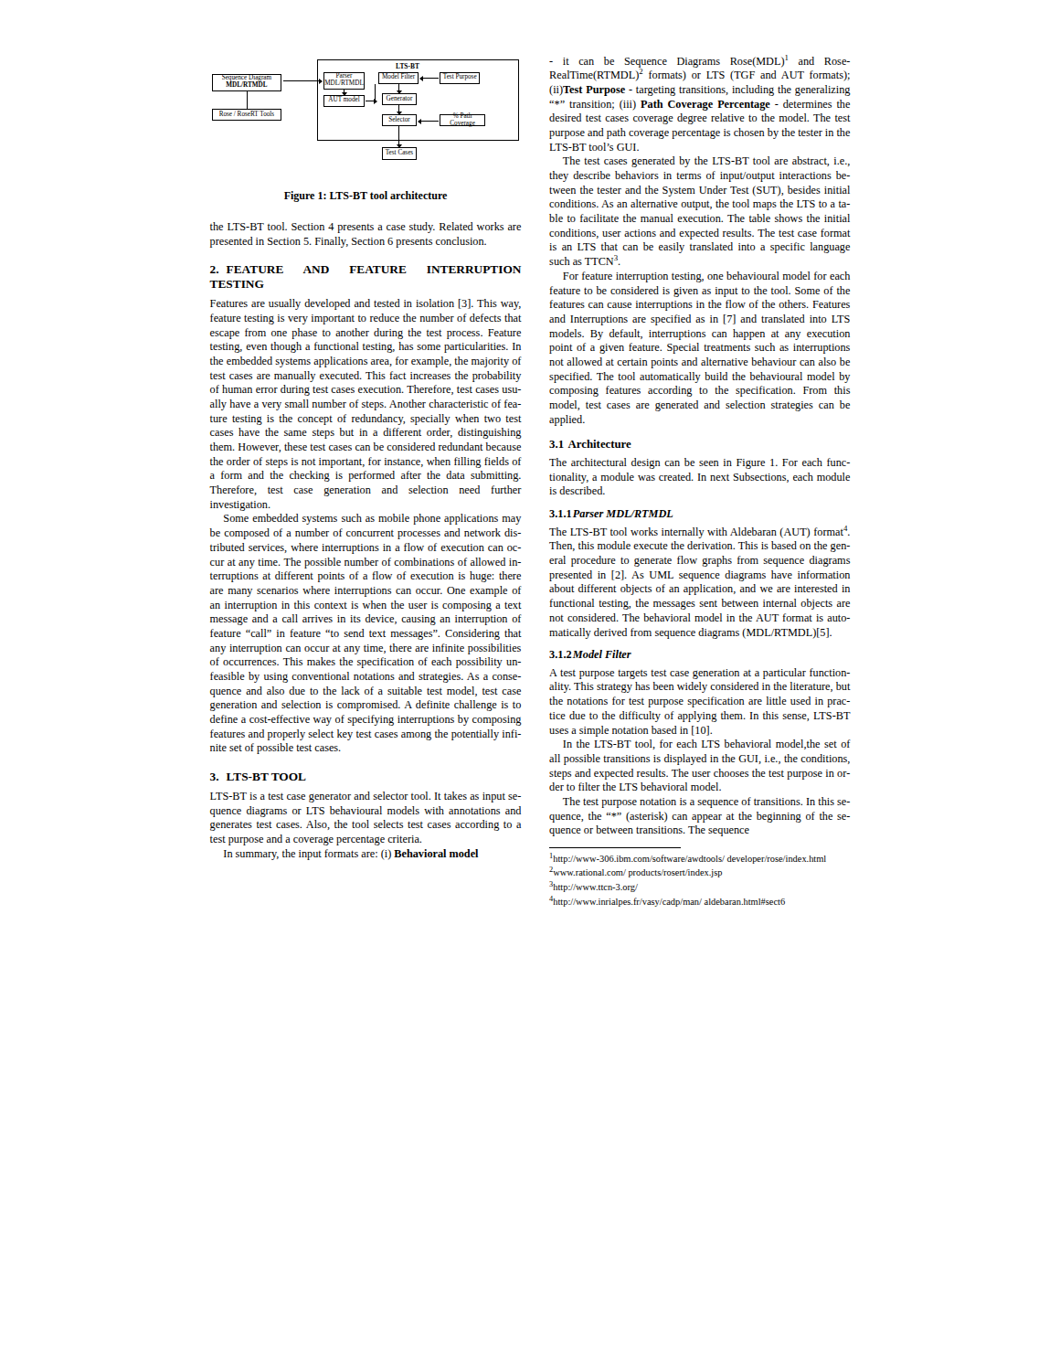LTS-BT
Sequence Diagram
MDL/RTMDL
Rose / RoseRT Tools
Parser
MDL/RTMDL
Model Filter
Test Purpose
AUT model
Generator
Selector
% Path Coverage
Test Cases
Figure 1: LTS-BT tool architecture
the LTS-BT tool. Section 4 presents a case study. Related works are presented in Section 5. Finally, Section 6 presents conclusion.
2. FEATURE AND FEATURE INTERRUPTION TESTING
Features are usually developed and tested in isolation [3]. This way, feature testing is very important to reduce the number of defects that escape from one phase to another during the test process. Feature testing, even though a functional testing, has some particularities. In the embedded systems applications area, for example, the majority of test cases are manually executed. This fact increases the probability of human error during test cases execution. Therefore, test cases usually have a very small number of steps. Another characteristic of feature testing is the concept of redundancy, specially when two test cases have the same steps but in a different order, distinguishing them. However, these test cases can be considered redundant because the order of steps is not important, for instance, when filling fields of a form and the checking is performed after the data submitting. Therefore, test case generation and selection need further investigation.
Some embedded systems such as mobile phone applications may be composed of a number of concurrent processes and network distributed services, where interruptions in a flow of execution can occur at any time. The possible number of combinations of allowed interruptions at different points of a flow of execution is huge: there are many scenarios where interruptions can occur. One example of an interruption in this context is when the user is composing a text message and a call arrives in its device, causing an interruption of feature “call” in feature “to send text messages”. Considering that any interruption can occur at any time, there are infinite possibilities of occurrences. This makes the specification of each possibility unfeasible by using conventional notations and strategies. As a consequence and also due to the lack of a suitable test model, test case generation and selection is compromised. A definite challenge is to define a cost-effective way of specifying interruptions by composing features and properly select key test cases among the potentially infinite set of possible test cases.
3. LTS-BT TOOL
LTS-BT is a test case generator and selector tool. It takes as input sequence diagrams or LTS behavioural models with annotations and generates test cases. Also, the tool selects test cases according to a test purpose and a coverage percentage criteria.
In summary, the input formats are: (i) Behavioral model
- it can be Sequence Diagrams Rose(MDL)1 and Rose-RealTime(RTMDL)2 formats) or LTS (TGF and AUT formats); (ii)Test Purpose - targeting transitions, including the generalizing “*” transition; (iii) Path Coverage Percentage - determines the desired test cases coverage degree relative to the model. The test purpose and path coverage percentage is chosen by the tester in the LTS-BT tool’s GUI.
The test cases generated by the LTS-BT tool are abstract, i.e., they describe behaviors in terms of input/output interactions between the tester and the System Under Test (SUT), besides initial conditions. As an alternative output, the tool maps the LTS to a table to facilitate the manual execution. The table shows the initial conditions, user actions and expected results. The test case format is an LTS that can be easily translated into a specific language such as TTCN3.
For feature interruption testing, one behavioural model for each feature to be considered is given as input to the tool. Some of the features can cause interruptions in the flow of the others. Features and Interruptions are specified as in [7] and translated into LTS models. By default, interruptions can happen at any execution point of a given feature. Special treatments such as interruptions not allowed at certain points and alternative behaviour can also be specified. The tool automatically build the behavioural model by composing features according to the specification. From this model, test cases are generated and selection strategies can be applied.
3.1 Architecture
The architectural design can be seen in Figure 1. For each functionality, a module was created. In next Subsections, each module is described.
3.1.1 Parser MDL/RTMDL
The LTS-BT tool works internally with Aldebaran (AUT) format4. Then, this module execute the derivation. This is based on the general procedure to generate flow graphs from sequence diagrams presented in [2]. As UML sequence diagrams have information about different objects of an application, and we are interested in functional testing, the messages sent between internal objects are not considered. The behavioral model in the AUT format is automatically derived from sequence diagrams (MDL/RTMDL)[5].
3.1.2 Model Filter
A test purpose targets test case generation at a particular functionality. This strategy has been widely considered in the literature, but the notations for test purpose specification are little used in practice due to the difficulty of applying them. In this sense, LTS-BT uses a simple notation based in [10].
In the LTS-BT tool, for each LTS behavioral model,the set of all possible transitions is displayed in the GUI, i.e., the conditions, steps and expected results. The user chooses the test purpose in order to filter the LTS behavioral model.
The test purpose notation is a sequence of transitions. In this sequence, the “*” (asterisk) can appear at the beginning of the sequence or between transitions. The sequence
1http://www-306.ibm.com/software/awdtools/ developer/rose/index.html
2www.rational.com/ products/rosert/index.jsp
3http://www.ttcn-3.org/
4http://www.inrialpes.fr/vasy/cadp/man/ aldebaran.html#sect6